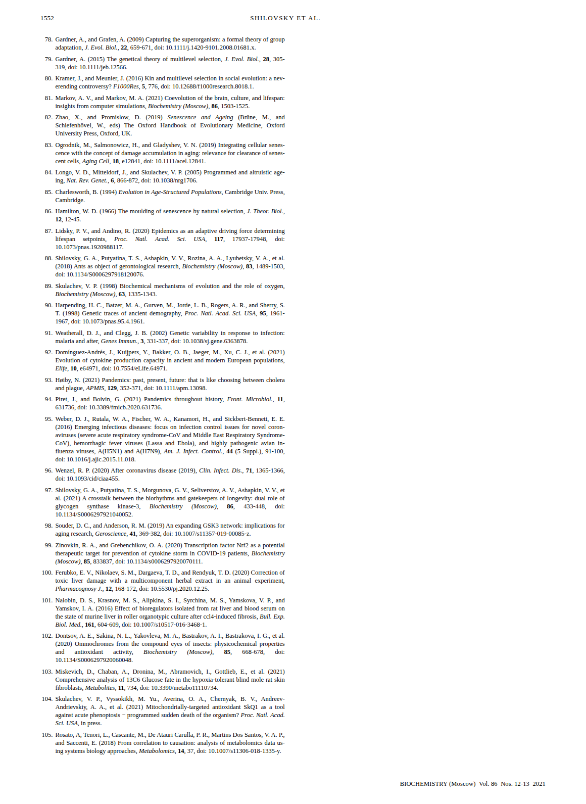1552
Shilovsky et al.
78 Gardner, A., and Grafen, A. (2009) Capturing the superorganism: a formal theory of group adaptation, J. Evol. Biol., 22, 659-671, doi: 10.1111/j.1420-9101.2008.01681.x.
79 Gardner, A. (2015) The genetical theory of multilevel selection, J. Evol. Biol., 28, 305-319, doi: 10.1111/jeb.12566.
80 Kramer, J., and Meunier, J. (2016) Kin and multilevel selection in social evolution: a neverending controversy? F1000Res, 5, 776, doi: 10.12688/f1000research.8018.1.
81 Markov, A. V., and Markov, M. A. (2021) Coevolution of the brain, culture, and lifespan: insights from computer simulations, Biochemistry (Moscow), 86, 1503-1525.
82 Zhao, X., and Promislow, D. (2019) Senescence and Ageing (Brüne, M., and Schiefenhövel, W., eds) The Oxford Handbook of Evolutionary Medicine, Oxford University Press, Oxford, UK.
83 Ogrodnik, M., Salmonowicz, H., and Gladyshev, V. N. (2019) Integrating cellular senescence with the concept of damage accumulation in aging: relevance for clearance of senescent cells, Aging Cell, 18, e12841, doi: 10.1111/acel.12841.
84 Longo, V. D., Mitteldorf, J., and Skulachev, V. P. (2005) Programmed and altruistic ageing, Nat. Rev. Genet., 6, 866-872, doi: 10.1038/nrg1706.
85 Charlesworth, B. (1994) Evolution in Age-Structured Populations, Cambridge Univ. Press, Cambridge.
86 Hamilton, W. D. (1966) The moulding of senescence by natural selection, J. Theor. Biol., 12, 12-45.
87 Lidsky, P. V., and Andino, R. (2020) Epidemics as an adaptive driving force determining lifespan setpoints, Proc. Natl. Acad. Sci. USA, 117, 17937-17948, doi: 10.1073/pnas.1920988117.
88 Shilovsky, G. A., Putyatina, T. S., Ashapkin, V. V., Rozina, A. A., Lyubetsky, V. A., et al. (2018) Ants as object of gerontological research, Biochemistry (Moscow), 83, 1489-1503, doi: 10.1134/S0006297918120076.
89 Skulachev, V. P. (1998) Biochemical mechanisms of evolution and the role of oxygen, Biochemistry (Moscow), 63, 1335-1343.
90 Harpending, H. C., Batzer, M. A., Gurven, M., Jorde, L. B., Rogers, A. R., and Sherry, S. T. (1998) Genetic traces of ancient demography, Proc. Natl. Acad. Sci. USA, 95, 1961-1967, doi: 10.1073/pnas.95.4.1961.
91 Weatherall, D. J., and Clegg, J. B. (2002) Genetic variability in response to infection: malaria and after, Genes Immun., 3, 331-337, doi: 10.1038/sj.gene.6363878.
92 Domínguez-Andrés, J., Kuijpers, Y., Bakker, O. B., Jaeger, M., Xu, C. J., et al. (2021) Evolution of cytokine production capacity in ancient and modern European populations, Elife, 10, e64971, doi: 10.7554/eLife.64971.
93 Høiby, N. (2021) Pandemics: past, present, future: that is like choosing between cholera and plague, APMIS, 129, 352-371, doi: 10.1111/apm.13098.
94 Piret, J., and Boivin, G. (2021) Pandemics throughout history, Front. Microbiol., 11, 631736, doi: 10.3389/fmicb.2020.631736.
95 Weber, D. J., Rutala, W. A., Fischer, W. A., Kanamori, H., and Sickbert-Bennett, E. E. (2016) Emerging infectious diseases: focus on infection control issues for novel coronaviruses (severe acute respiratory syndrome-CoV and Middle East Respiratory Syndrome-CoV), hemorrhagic fever viruses (Lassa and Ebola), and highly pathogenic avian influenza viruses, A(H5N1) and A(H7N9), Am. J. Infect. Control., 44 (5 Suppl.), 91-100, doi: 10.1016/j.ajic.2015.11.018.
96 Wenzel, R. P. (2020) After coronavirus disease (2019), Clin. Infect. Dis., 71, 1365-1366, doi: 10.1093/cid/ciaa455.
97 Shilovsky, G. A., Putyatina, T. S., Morgunova, G. V., Seliverstov, A. V., Ashapkin, V. V., et al. (2021) A crosstalk between the biorhythms and gatekeepers of longevity: dual role of glycogen synthase kinase-3, Biochemistry (Moscow), 86, 433-448, doi: 10.1134/S0006297921040052.
98 Souder, D. C., and Anderson, R. M. (2019) An expanding GSK3 network: implications for aging research, Geroscience, 41, 369-382, doi: 10.1007/s11357-019-00085-z.
99 Zinovkin, R. A., and Grebenchikov, O. A. (2020) Transcription factor Nrf2 as a potential therapeutic target for prevention of cytokine storm in COVID-19 patients, Biochemistry (Moscow), 85, 833837, doi: 10.1134/s0006297920070111.
100 Ferubko, E. V., Nikolaev, S. M., Dargaeva, T. D., and Rendyuk, T. D. (2020) Correction of toxic liver damage with a multicomponent herbal extract in an animal experiment, Pharmacognosy J., 12, 168-172, doi: 10.5530/pj.2020.12.25.
101 Nalobin, D. S., Krasnov, M. S., Alipkina, S. I., Syrchina, M. S., Yamskova, V. P., and Yamskov, I. A. (2016) Effect of bioregulators isolated from rat liver and blood serum on the state of murine liver in roller organotypic culture after ccl4-induced fibrosis, Bull. Exp. Biol. Med., 161, 604-609, doi: 10.1007/s10517-016-3468-1.
102 Dontsov, A. E., Sakina, N. L., Yakovleva, M. A., Bastrakov, A. I., Bastrakova, I. G., et al. (2020) Ommochromes from the compound eyes of insects: physicochemical properties and antioxidant activity, Biochemistry (Moscow), 85, 668-678, doi: 10.1134/S0006297920060048.
103 Miskevich, D., Chaban, A., Dronina, M., Abramovich, I., Gottlieb, E., et al. (2021) Comprehensive analysis of 13C6 Glucose fate in the hypoxia-tolerant blind mole rat skin fibroblasts, Metabolites, 11, 734, doi: 10.3390/metabo11110734.
104 Skulachev, V. P., Vyssokikh, M. Yu., Averina, O. A., Chernyak, B. V., Andreev-Andrievskiy, A. A., et al. (2021) Mitochondrially-targeted antioxidant SkQ1 as a tool against acute phenoptosis − programmed sudden death of the organism? Proc. Natl. Acad. Sci. USA, in press.
105 Rosato, A, Tenori, L., Cascante, M., De Atauri Carulla, P. R., Martins Dos Santos, V. A. P., and Saccenti, E. (2018) From correlation to causation: analysis of metabolomics data using systems biology approaches, Metabolomics, 14, 37, doi: 10.1007/s11306-018-1335-y.
BIOCHEMISTRY (Moscow) Vol. 86 Nos. 12-13 2021